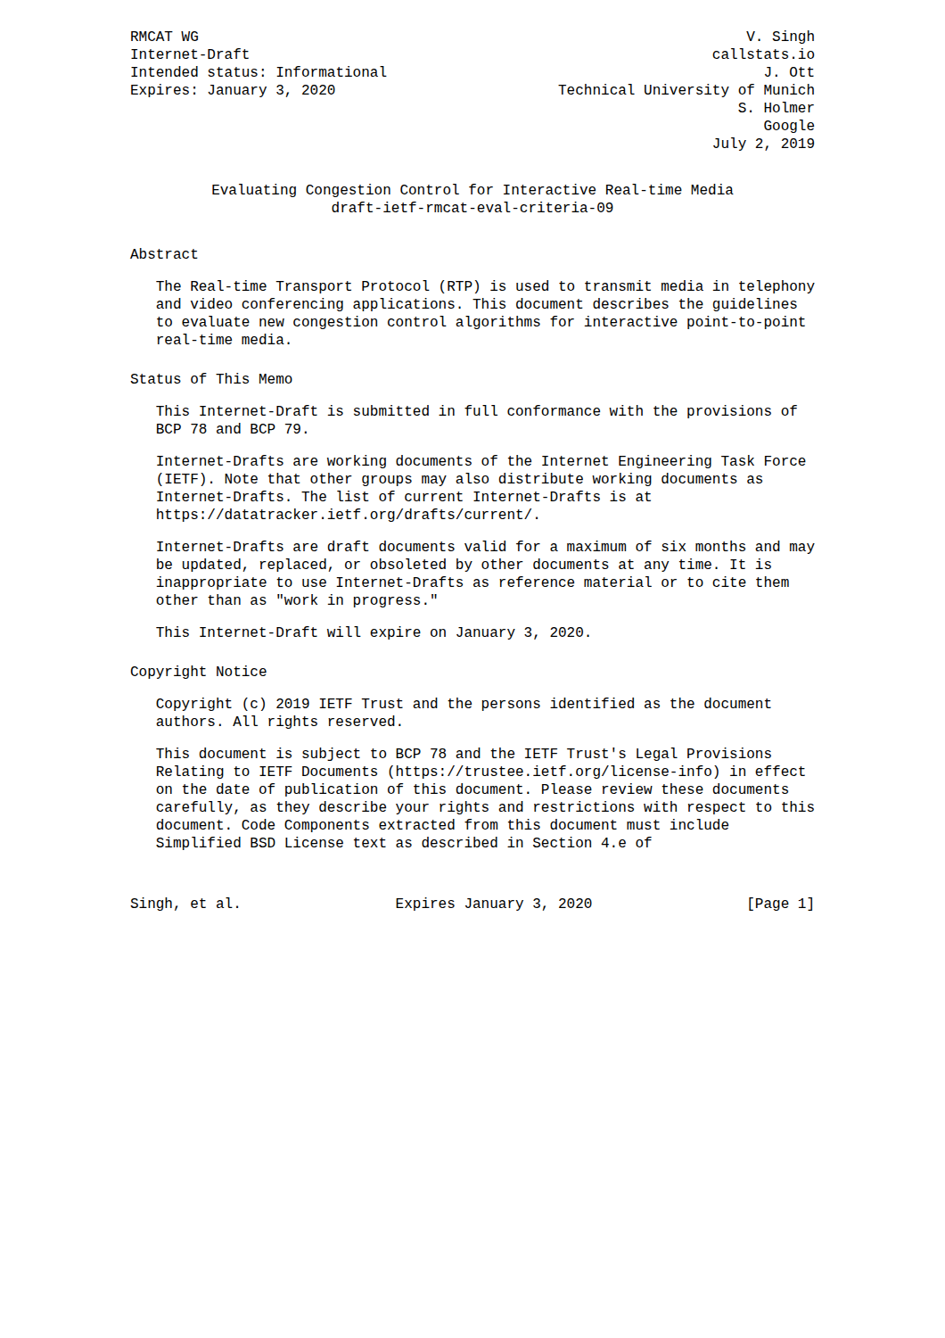| RMCAT WG | V. Singh |
| Internet-Draft | callstats.io |
| Intended status: Informational | J. Ott |
| Expires: January 3, 2020 | Technical University of Munich |
| | S. Holmer |
| | Google |
| | July 2, 2019 |
Evaluating Congestion Control for Interactive Real-time Media
draft-ietf-rmcat-eval-criteria-09
Abstract
The Real-time Transport Protocol (RTP) is used to transmit media in telephony and video conferencing applications. This document describes the guidelines to evaluate new congestion control algorithms for interactive point-to-point real-time media.
Status of This Memo
This Internet-Draft is submitted in full conformance with the provisions of BCP 78 and BCP 79.
Internet-Drafts are working documents of the Internet Engineering Task Force (IETF). Note that other groups may also distribute working documents as Internet-Drafts. The list of current Internet-Drafts is at https://datatracker.ietf.org/drafts/current/.
Internet-Drafts are draft documents valid for a maximum of six months and may be updated, replaced, or obsoleted by other documents at any time. It is inappropriate to use Internet-Drafts as reference material or to cite them other than as "work in progress."
This Internet-Draft will expire on January 3, 2020.
Copyright Notice
Copyright (c) 2019 IETF Trust and the persons identified as the document authors. All rights reserved.
This document is subject to BCP 78 and the IETF Trust's Legal Provisions Relating to IETF Documents (https://trustee.ietf.org/license-info) in effect on the date of publication of this document. Please review these documents carefully, as they describe your rights and restrictions with respect to this document. Code Components extracted from this document must include Simplified BSD License text as described in Section 4.e of
Singh, et al. Expires January 3, 2020 [Page 1]